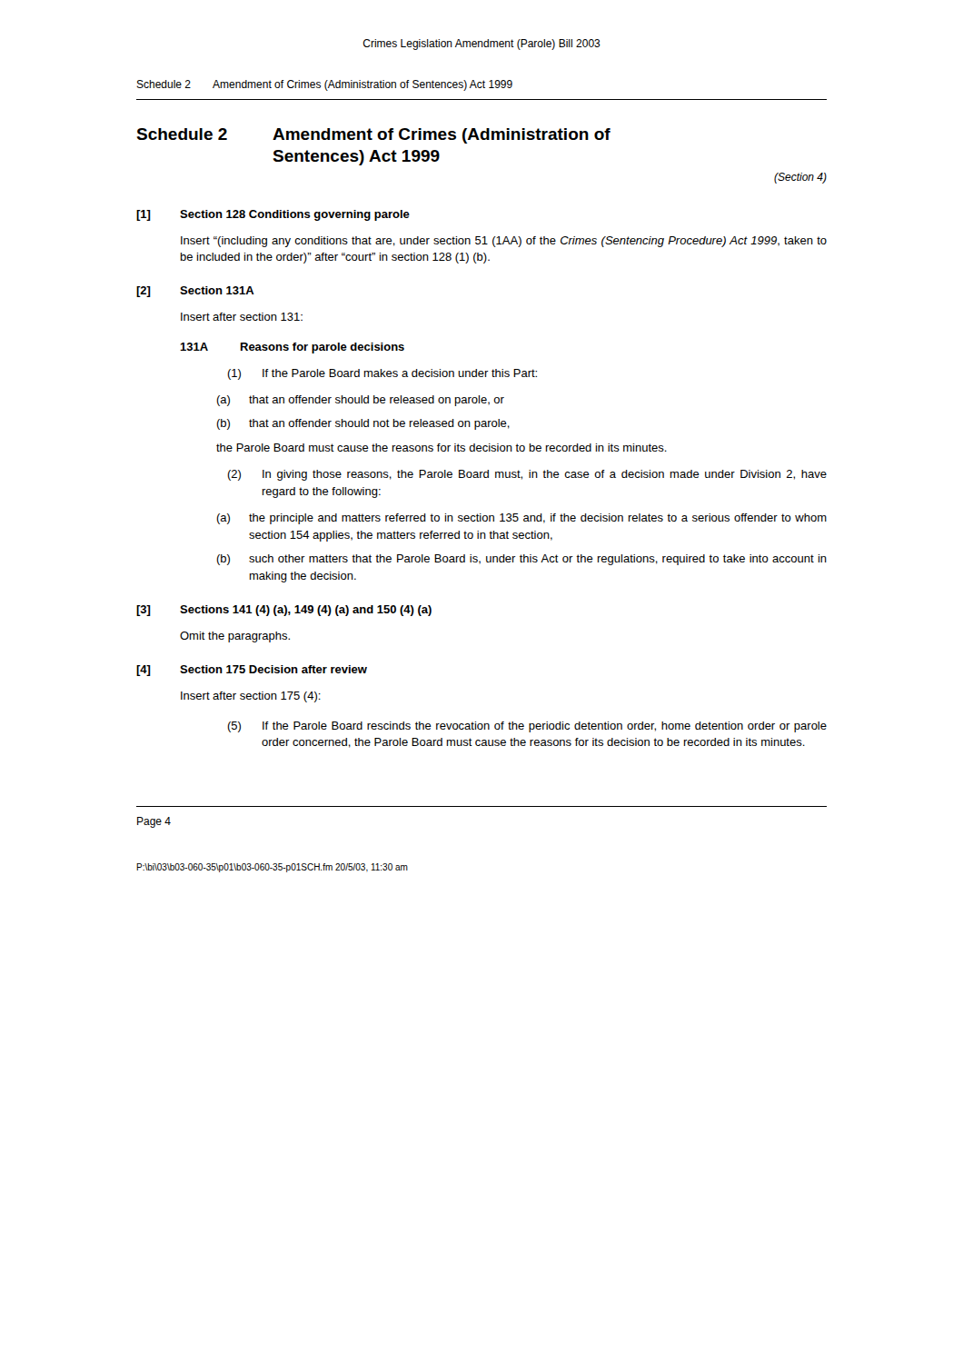Crimes Legislation Amendment (Parole) Bill 2003
Schedule 2
Amendment of Crimes (Administration of Sentences) Act 1999
Schedule 2 Amendment of Crimes (Administration of
Sentences) Act 1999
(Section 4)
[1] Section 128 Conditions governing parole
Insert “(including any conditions that are, under section 51 (1AA) of the Crimes (Sentencing Procedure) Act 1999, taken to be included in the order)” after “court” in section 128 (1) (b).
[2] Section 131A
Insert after section 131:
131A Reasons for parole decisions
(1) If the Parole Board makes a decision under this Part:
(a) that an offender should be released on parole, or
(b) that an offender should not be released on parole,
the Parole Board must cause the reasons for its decision to be recorded in its minutes.
(2) In giving those reasons, the Parole Board must, in the case of a decision made under Division 2, have regard to the following:
(a) the principle and matters referred to in section 135 and, if the decision relates to a serious offender to whom section 154 applies, the matters referred to in that section,
(b) such other matters that the Parole Board is, under this Act or the regulations, required to take into account in making the decision.
[3] Sections 141 (4) (a), 149 (4) (a) and 150 (4) (a)
Omit the paragraphs.
[4] Section 175 Decision after review
Insert after section 175 (4):
(5) If the Parole Board rescinds the revocation of the periodic detention order, home detention order or parole order concerned, the Parole Board must cause the reasons for its decision to be recorded in its minutes.
Page 4
P:\bi\03\b03-060-35\p01\b03-060-35-p01SCH.fm 20/5/03, 11:30 am